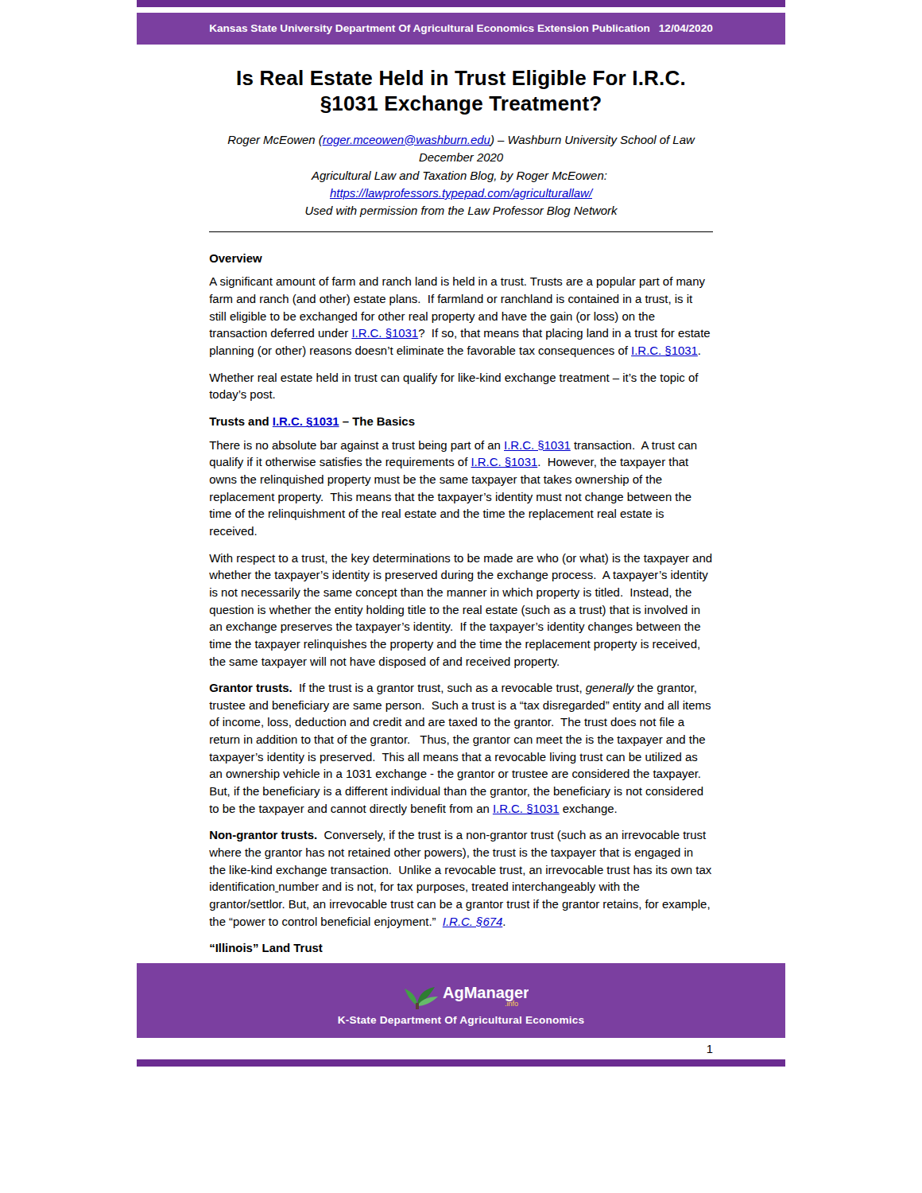Kansas State University Department Of Agricultural Economics Extension Publication
12/04/2020
Is Real Estate Held in Trust Eligible For I.R.C. §1031 Exchange Treatment?
Roger McEowen (roger.mceowen@washburn.edu) – Washburn University School of Law
December 2020
Agricultural Law and Taxation Blog, by Roger McEowen: https://lawprofessors.typepad.com/agriculturallaw/
Used with permission from the Law Professor Blog Network
Overview
A significant amount of farm and ranch land is held in a trust. Trusts are a popular part of many farm and ranch (and other) estate plans. If farmland or ranchland is contained in a trust, is it still eligible to be exchanged for other real property and have the gain (or loss) on the transaction deferred under I.R.C. §1031? If so, that means that placing land in a trust for estate planning (or other) reasons doesn’t eliminate the favorable tax consequences of I.R.C. §1031.
Whether real estate held in trust can qualify for like-kind exchange treatment – it’s the topic of today’s post.
Trusts and I.R.C. §1031 – The Basics
There is no absolute bar against a trust being part of an I.R.C. §1031 transaction. A trust can qualify if it otherwise satisfies the requirements of I.R.C. §1031. However, the taxpayer that owns the relinquished property must be the same taxpayer that takes ownership of the replacement property. This means that the taxpayer’s identity must not change between the time of the relinquishment of the real estate and the time the replacement real estate is received.
With respect to a trust, the key determinations to be made are who (or what) is the taxpayer and whether the taxpayer’s identity is preserved during the exchange process. A taxpayer’s identity is not necessarily the same concept than the manner in which property is titled. Instead, the question is whether the entity holding title to the real estate (such as a trust) that is involved in an exchange preserves the taxpayer’s identity. If the taxpayer’s identity changes between the time the taxpayer relinquishes the property and the time the replacement property is received, the same taxpayer will not have disposed of and received property.
Grantor trusts. If the trust is a grantor trust, such as a revocable trust, generally the grantor, trustee and beneficiary are same person. Such a trust is a “tax disregarded” entity and all items of income, loss, deduction and credit and are taxed to the grantor. The trust does not file a return in addition to that of the grantor. Thus, the grantor can meet the is the taxpayer and the taxpayer’s identity is preserved. This all means that a revocable living trust can be utilized as an ownership vehicle in a 1031 exchange - the grantor or trustee are considered the taxpayer. But, if the beneficiary is a different individual than the grantor, the beneficiary is not considered to be the taxpayer and cannot directly benefit from an I.R.C. §1031 exchange.
Non-grantor trusts. Conversely, if the trust is a non-grantor trust (such as an irrevocable trust where the grantor has not retained other powers), the trust is the taxpayer that is engaged in the like-kind exchange transaction. Unlike a revocable trust, an irrevocable trust has its own tax identification number and is not, for tax purposes, treated interchangeably with the grantor/settlor. But, an irrevocable trust can be a grantor trust if the grantor retains, for example, the “power to control beneficial enjoyment.” I.R.C. §674.
“Illinois” Land Trust
AgManager .info
K-State Department Of Agricultural Economics
1